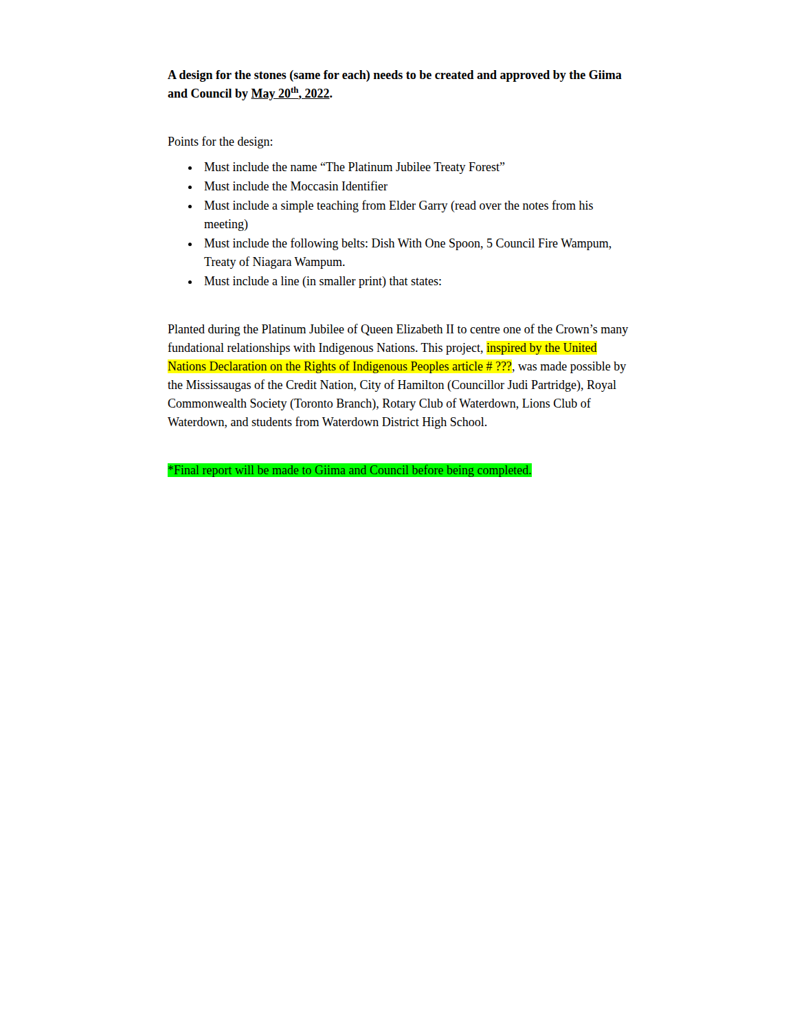A design for the stones (same for each) needs to be created and approved by the Giima and Council by May 20th, 2022.
Points for the design:
Must include the name “The Platinum Jubilee Treaty Forest”
Must include the Moccasin Identifier
Must include a simple teaching from Elder Garry (read over the notes from his meeting)
Must include the following belts: Dish With One Spoon, 5 Council Fire Wampum, Treaty of Niagara Wampum.
Must include a line (in smaller print) that states:
Planted during the Platinum Jubilee of Queen Elizabeth II to centre one of the Crown’s many fundational relationships with Indigenous Nations. This project, inspired by the United Nations Declaration on the Rights of Indigenous Peoples article # ???, was made possible by the Mississaugas of the Credit Nation, City of Hamilton (Councillor Judi Partridge), Royal Commonwealth Society (Toronto Branch), Rotary Club of Waterdown, Lions Club of Waterdown, and students from Waterdown District High School.
*Final report will be made to Giima and Council before being completed.